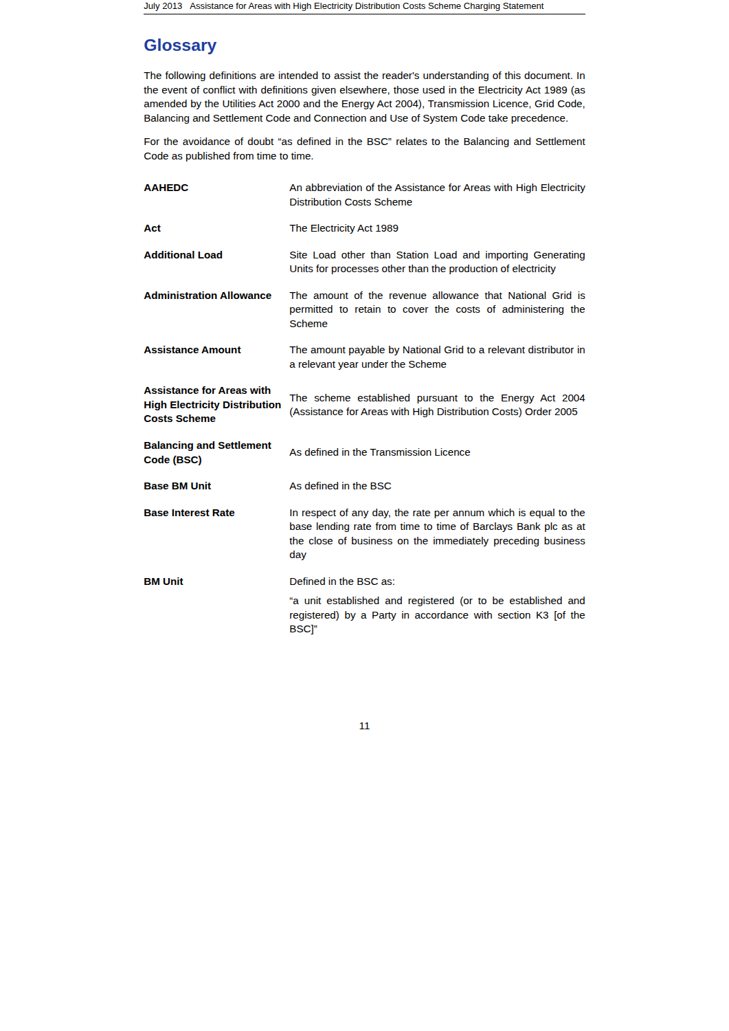July 2013 Assistance for Areas with High Electricity Distribution Costs Scheme Charging Statement
Glossary
The following definitions are intended to assist the reader's understanding of this document. In the event of conflict with definitions given elsewhere, those used in the Electricity Act 1989 (as amended by the Utilities Act 2000 and the Energy Act 2004), Transmission Licence, Grid Code, Balancing and Settlement Code and Connection and Use of System Code take precedence.
For the avoidance of doubt “as defined in the BSC” relates to the Balancing and Settlement Code as published from time to time.
AAHEDC
An abbreviation of the Assistance for Areas with High Electricity Distribution Costs Scheme
Act
The Electricity Act 1989
Additional Load
Site Load other than Station Load and importing Generating Units for processes other than the production of electricity
Administration Allowance
The amount of the revenue allowance that National Grid is permitted to retain to cover the costs of administering the Scheme
Assistance Amount
The amount payable by National Grid to a relevant distributor in a relevant year under the Scheme
Assistance for Areas with High Electricity Distribution Costs Scheme
The scheme established pursuant to the Energy Act 2004 (Assistance for Areas with High Distribution Costs) Order 2005
Balancing and Settlement Code (BSC)
As defined in the Transmission Licence
Base BM Unit
As defined in the BSC
Base Interest Rate
In respect of any day, the rate per annum which is equal to the base lending rate from time to time of Barclays Bank plc as at the close of business on the immediately preceding business day
BM Unit
Defined in the BSC as:
“a unit established and registered (or to be established and registered) by a Party in accordance with section K3 [of the BSC]”
11